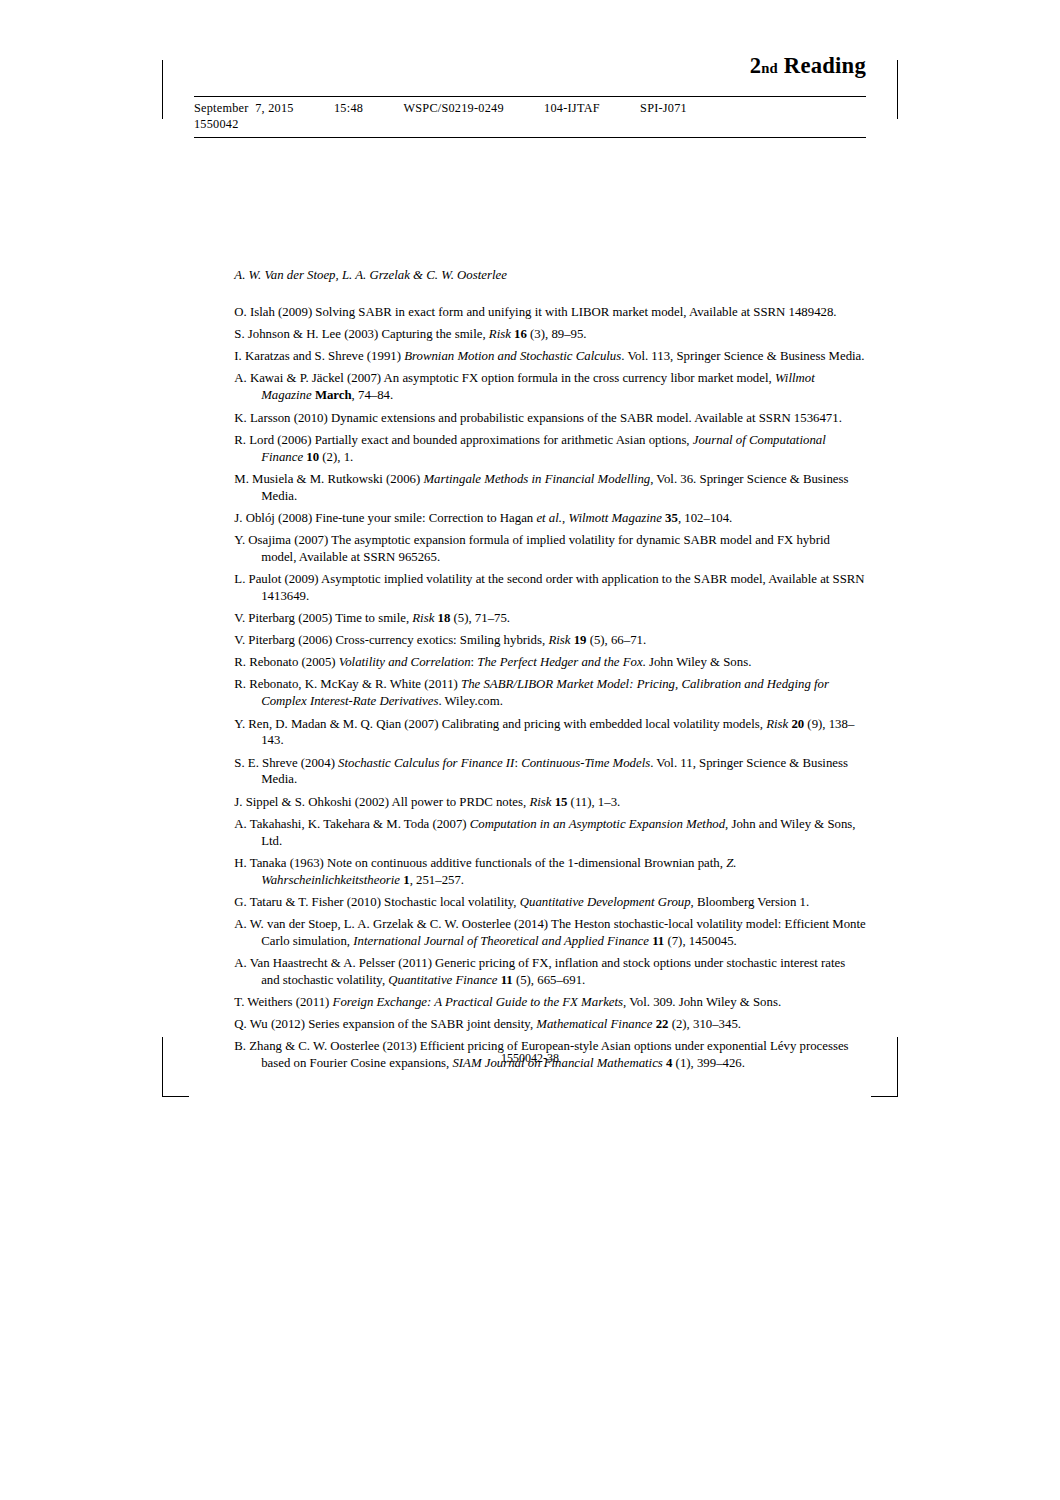2nd Reading
September 7, 201515:48 WSPC/S0219-0249104-IJTAF SPI-J071
1550042
A. W. Van der Stoep, L. A. Grzelak & C. W. Oosterlee
O. Islah (2009) Solving SABR in exact form and unifying it with LIBOR market model, Available at SSRN 1489428.
S. Johnson & H. Lee (2003) Capturing the smile, Risk 16 (3), 89–95.
I. Karatzas and S. Shreve (1991) Brownian Motion and Stochastic Calculus. Vol. 113, Springer Science & Business Media.
A. Kawai & P. Jäckel (2007) An asymptotic FX option formula in the cross currency libor market model, Willmot Magazine March, 74–84.
K. Larsson (2010) Dynamic extensions and probabilistic expansions of the SABR model. Available at SSRN 1536471.
R. Lord (2006) Partially exact and bounded approximations for arithmetic Asian options, Journal of Computational Finance 10 (2), 1.
M. Musiela & M. Rutkowski (2006) Martingale Methods in Financial Modelling, Vol. 36. Springer Science & Business Media.
J. Oblój (2008) Fine-tune your smile: Correction to Hagan et al., Wilmott Magazine 35, 102–104.
Y. Osajima (2007) The asymptotic expansion formula of implied volatility for dynamic SABR model and FX hybrid model, Available at SSRN 965265.
L. Paulot (2009) Asymptotic implied volatility at the second order with application to the SABR model, Available at SSRN 1413649.
V. Piterbarg (2005) Time to smile, Risk 18 (5), 71–75.
V. Piterbarg (2006) Cross-currency exotics: Smiling hybrids, Risk 19 (5), 66–71.
R. Rebonato (2005) Volatility and Correlation: The Perfect Hedger and the Fox. John Wiley & Sons.
R. Rebonato, K. McKay & R. White (2011) The SABR/LIBOR Market Model: Pricing, Calibration and Hedging for Complex Interest-Rate Derivatives. Wiley.com.
Y. Ren, D. Madan & M. Q. Qian (2007) Calibrating and pricing with embedded local volatility models, Risk 20 (9), 138–143.
S. E. Shreve (2004) Stochastic Calculus for Finance II: Continuous-Time Models. Vol. 11, Springer Science & Business Media.
J. Sippel & S. Ohkoshi (2002) All power to PRDC notes, Risk 15 (11), 1–3.
A. Takahashi, K. Takehara & M. Toda (2007) Computation in an Asymptotic Expansion Method, John and Wiley & Sons, Ltd.
H. Tanaka (1963) Note on continuous additive functionals of the 1-dimensional Brownian path, Z. Wahrscheinlichkeitstheorie 1, 251–257.
G. Tataru & T. Fisher (2010) Stochastic local volatility, Quantitative Development Group, Bloomberg Version 1.
A. W. van der Stoep, L. A. Grzelak & C. W. Oosterlee (2014) The Heston stochastic-local volatility model: Efficient Monte Carlo simulation, International Journal of Theoretical and Applied Finance 11 (7), 1450045.
A. Van Haastrecht & A. Pelsser (2011) Generic pricing of FX, inflation and stock options under stochastic interest rates and stochastic volatility, Quantitative Finance 11 (5), 665–691.
T. Weithers (2011) Foreign Exchange: A Practical Guide to the FX Markets, Vol. 309. John Wiley & Sons.
Q. Wu (2012) Series expansion of the SABR joint density, Mathematical Finance 22 (2), 310–345.
B. Zhang & C. W. Oosterlee (2013) Efficient pricing of European-style Asian options under exponential Lévy processes based on Fourier Cosine expansions, SIAM Journal on Financial Mathematics 4 (1), 399–426.
1550042-38